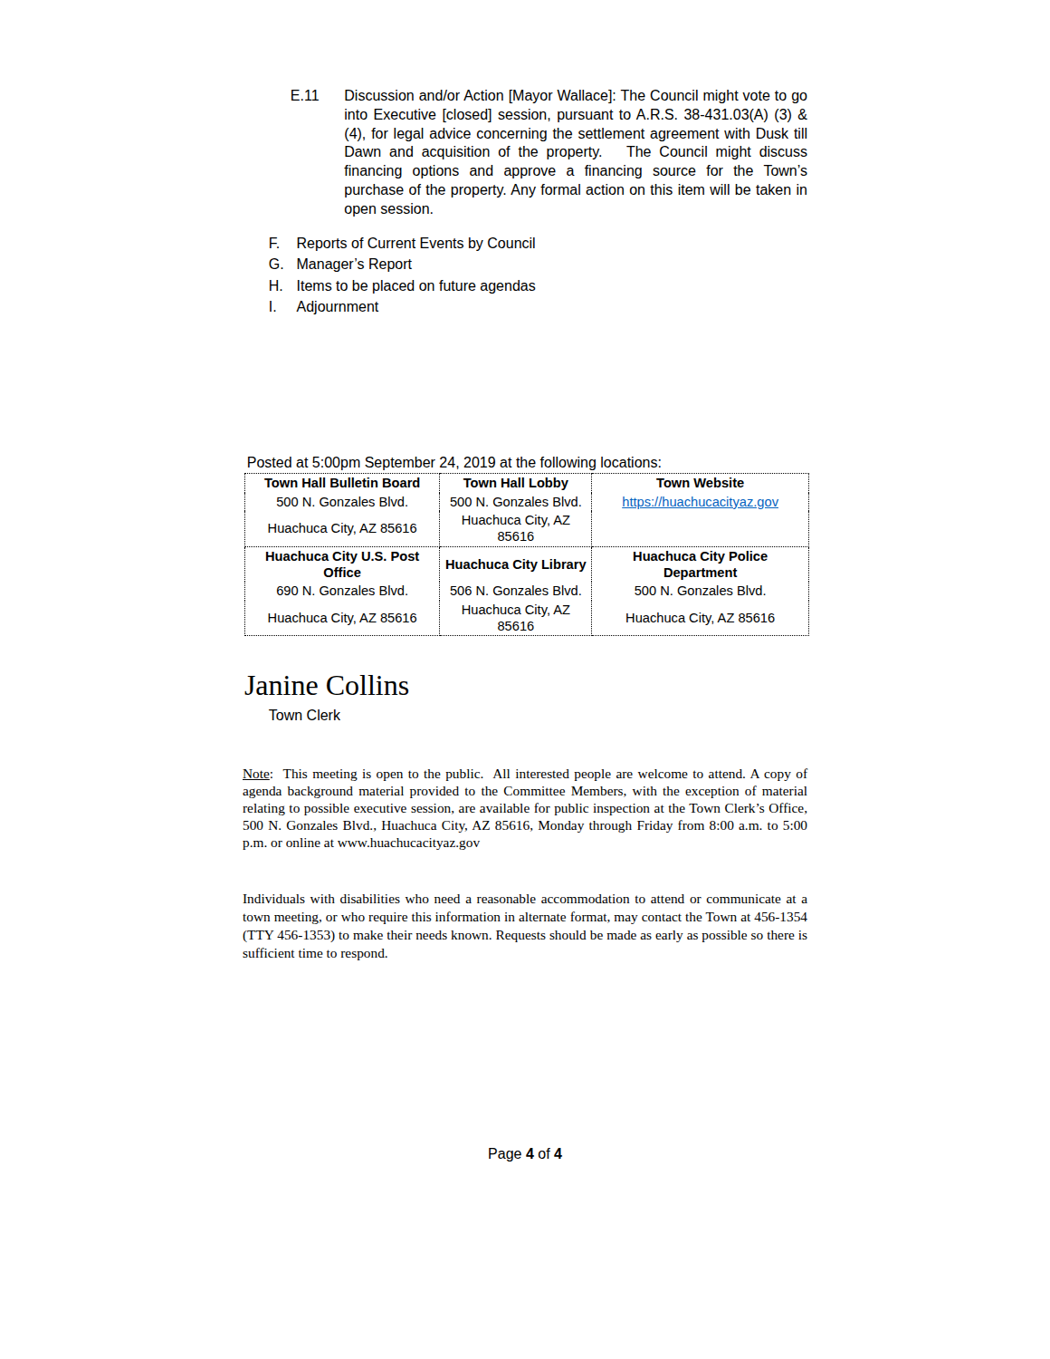E.11
Discussion and/or Action [Mayor Wallace]: The Council might vote to go into Executive [closed] session, pursuant to A.R.S. 38-431.03(A) (3) & (4), for legal advice concerning the settlement agreement with Dusk till Dawn and acquisition of the property. The Council might discuss financing options and approve a financing source for the Town’s purchase of the property. Any formal action on this item will be taken in open session.
F.
Reports of Current Events by Council
G.
Manager’s Report
H.
Items to be placed on future agendas
I.
Adjournment
Posted at 5:00pm September 24, 2019 at the following locations:
| Town Hall Bulletin Board | Town Hall Lobby | Town Website |
| 500 N. Gonzales Blvd. | 500 N. Gonzales Blvd. | https://huachucacityaz.gov |
| Huachuca City, AZ 85616 | Huachuca City, AZ 85616 | |
| Huachuca City U.S. Post Office | Huachuca City Library | Huachuca City Police Department |
| 690 N. Gonzales Blvd. | 506 N. Gonzales Blvd. | 500 N. Gonzales Blvd. |
| Huachuca City, AZ 85616 | Huachuca City, AZ 85616 | Huachuca City, AZ 85616 |
Janine Collins
Town Clerk
Note: This meeting is open to the public. All interested people are welcome to attend. A copy of agenda background material provided to the Committee Members, with the exception of material relating to possible executive session, are available for public inspection at the Town Clerk’s Office, 500 N. Gonzales Blvd., Huachuca City, AZ 85616, Monday through Friday from 8:00 a.m. to 5:00 p.m. or online at www.huachucacityaz.gov
Individuals with disabilities who need a reasonable accommodation to attend or communicate at a town meeting, or who require this information in alternate format, may contact the Town at 456-1354 (TTY 456-1353) to make their needs known. Requests should be made as early as possible so there is sufficient time to respond.
Page 4 of 4